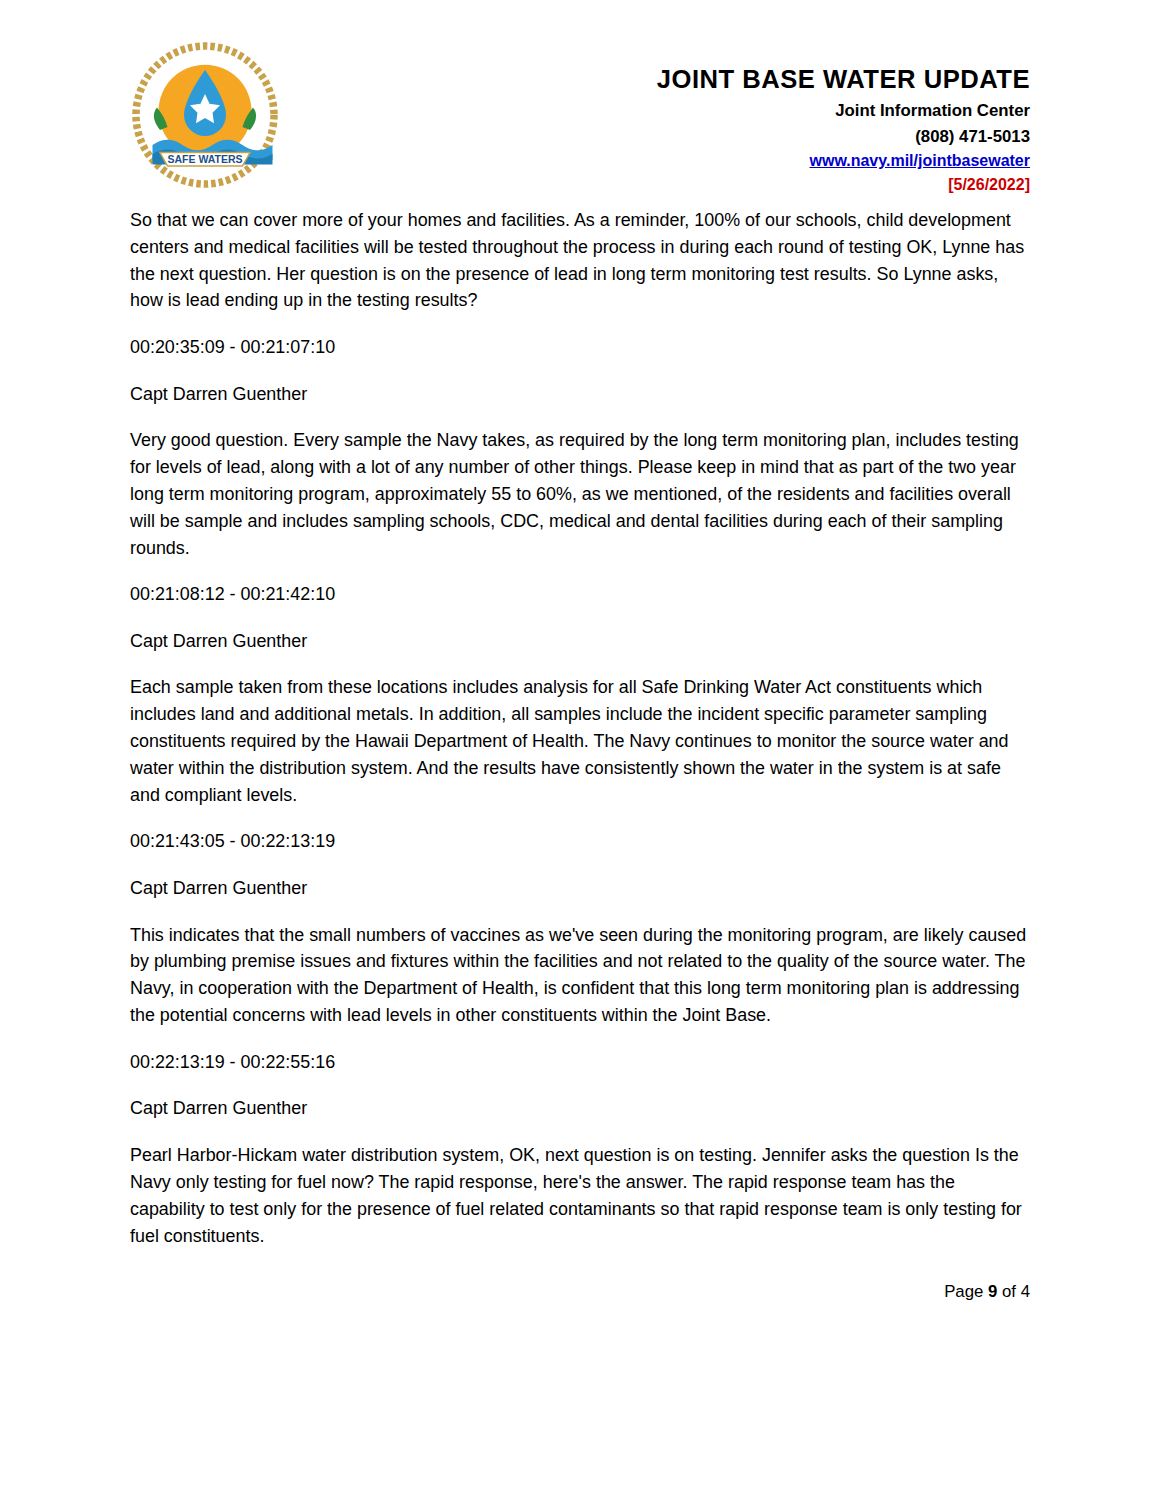SAFE WATERS
JOINT BASE WATER UPDATE
Joint Information Center
(808) 471-5013
www.navy.mil/jointbasewater
[5/26/2022]
So that we can cover more of your homes and facilities. As a reminder, 100% of our schools, child development centers and medical facilities will be tested throughout the process in during each round of testing OK, Lynne has the next question. Her question is on the presence of lead in long term monitoring test results. So Lynne asks, how is lead ending up in the testing results?
00:20:35:09 - 00:21:07:10
Capt Darren Guenther
Very good question. Every sample the Navy takes, as required by the long term monitoring plan, includes testing for levels of lead, along with a lot of any number of other things. Please keep in mind that as part of the two year long term monitoring program, approximately 55 to 60%, as we mentioned, of the residents and facilities overall will be sample and includes sampling schools, CDC, medical and dental facilities during each of their sampling rounds.
00:21:08:12 - 00:21:42:10
Capt Darren Guenther
Each sample taken from these locations includes analysis for all Safe Drinking Water Act constituents which includes land and additional metals. In addition, all samples include the incident specific parameter sampling constituents required by the Hawaii Department of Health. The Navy continues to monitor the source water and water within the distribution system. And the results have consistently shown the water in the system is at safe and compliant levels.
00:21:43:05 - 00:22:13:19
Capt Darren Guenther
This indicates that the small numbers of vaccines as we've seen during the monitoring program, are likely caused by plumbing premise issues and fixtures within the facilities and not related to the quality of the source water. The Navy, in cooperation with the Department of Health, is confident that this long term monitoring plan is addressing the potential concerns with lead levels in other constituents within the Joint Base.
00:22:13:19 - 00:22:55:16
Capt Darren Guenther
Pearl Harbor-Hickam water distribution system, OK, next question is on testing. Jennifer asks the question Is the Navy only testing for fuel now? The rapid response, here's the answer. The rapid response team has the capability to test only for the presence of fuel related contaminants so that rapid response team is only testing for fuel constituents.
Page 9 of 4